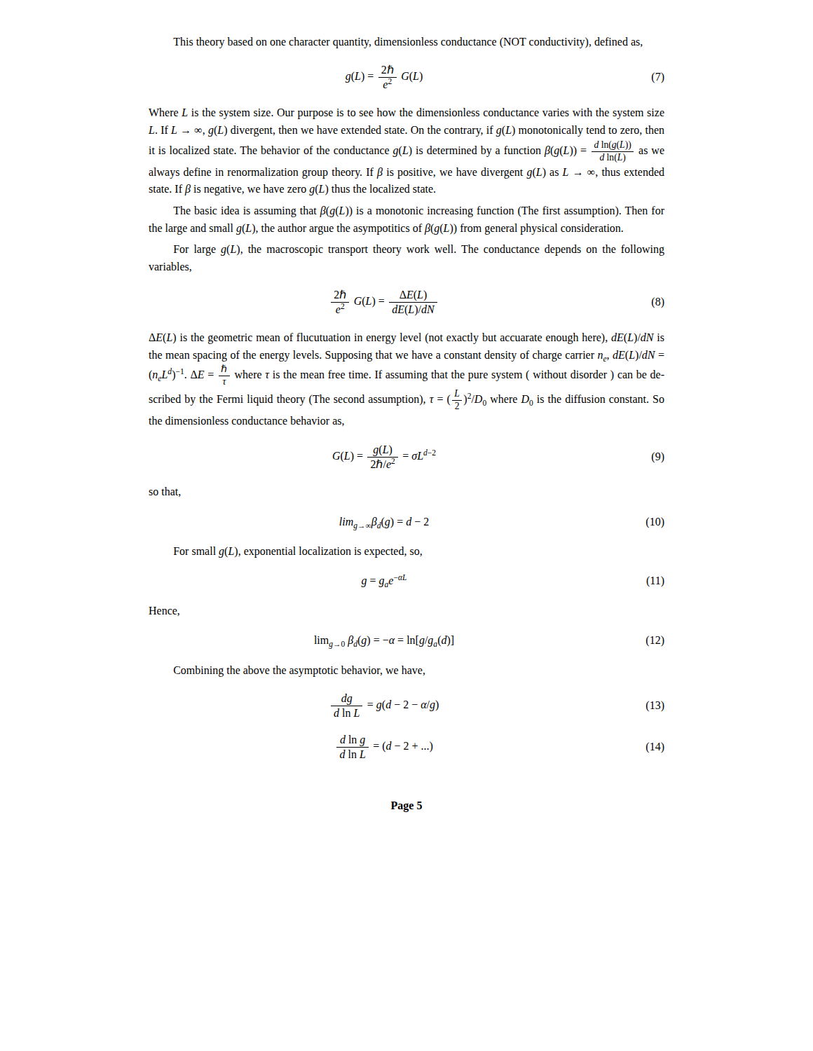This theory based on one character quantity, dimensionless conductance (NOT conductivity), defined as,
g(L) = 2ℏ e2 G(L)
(7)
Where L is the system size. Our purpose is to see how the dimensionless conductance varies with the system size L. If L → ∞, g(L) divergent, then we have extended state. On the contrary, if g(L) monotonically tend to zero, then it is localized state. The behavior of the conductance g(L) is determined by a function β(g(L)) = d ln(g(L)) d ln(L) as we always define in renormalization group theory. If β is positive, we have divergent g(L) as L → ∞, thus extended state. If β is negative, we have zero g(L) thus the localized state.
The basic idea is assuming that β(g(L)) is a monotonic increasing function (The first assumption). Then for the large and small g(L), the author argue the asympotitics of β(g(L)) from general physical consideration.
For large g(L), the macroscopic transport theory work well. The conductance depends on the following variables,
2ℏ e2 G(L) = ΔE(L) dE(L)/dN
(8)
ΔE(L) is the geometric mean of flucutuation in energy level (not exactly but accuarate enough here), dE(L)/dN is the mean spacing of the energy levels. Supposing that we have a constant density of charge carrier ne, dE(L)/dN = (neLd)−1. ΔE = ℏτ where τ is the mean free time. If assuming that the pure system ( without disorder ) can be described by the Fermi liquid theory (The second assumption), τ = (L 2)2/D0 where D0 is the diffusion constant. So the dimensionless conductance behavior as,
G(L) = g(L) 2ℏ/e2 = σLd−2
(9)
so that,
limg→∞βd(g) = d − 2
(10)
For small g(L), exponential localization is expected, so,
g = gae−αL
(11)
Hence,
limg→0 βd(g) = −α = ln[g/ga(d)]
(12)
Combining the above the asymptotic behavior, we have,
dg d ln L = g(d − 2 − α/g)
(13)
d ln g d ln L = (d − 2 + ...)
(14)
Page 5